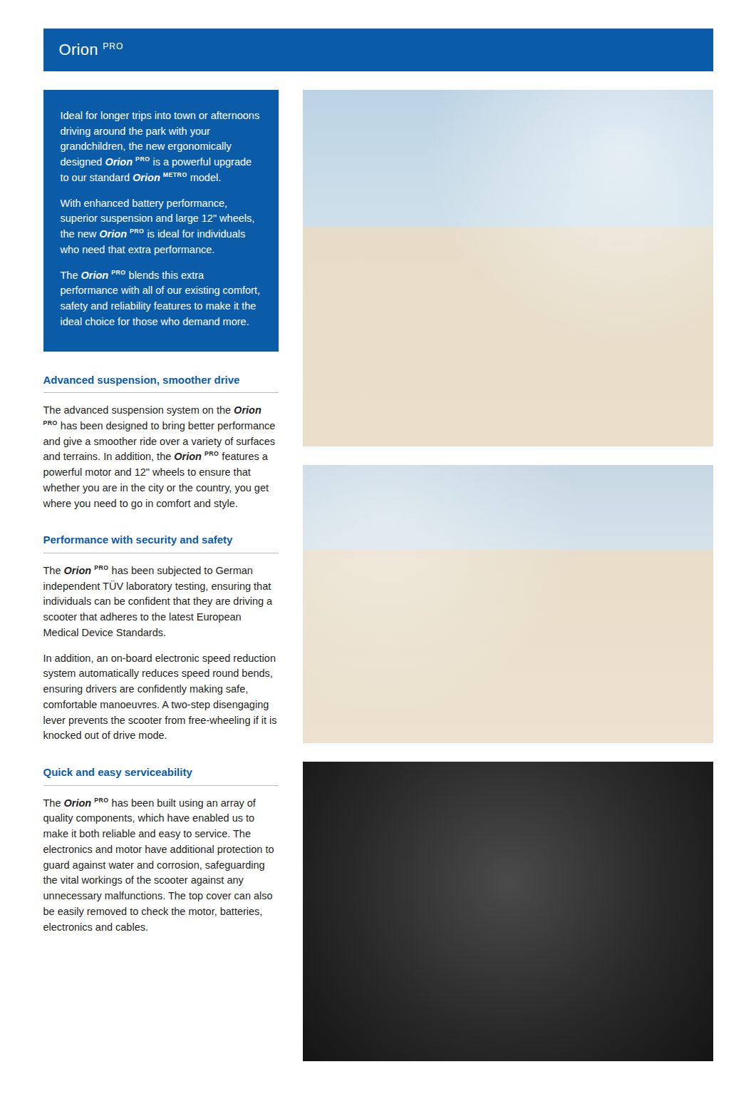Orion PRO
Ideal for longer trips into town or afternoons driving around the park with your grandchildren, the new ergonomically designed Orion PRO is a powerful upgrade to our standard Orion METRO model.
With enhanced battery performance, superior suspension and large 12" wheels, the new Orion PRO is ideal for individuals who need that extra performance.
The Orion PRO blends this extra performance with all of our existing comfort, safety and reliability features to make it the ideal choice for those who demand more.
Advanced suspension, smoother drive
The advanced suspension system on the Orion PRO has been designed to bring better performance and give a smoother ride over a variety of surfaces and terrains. In addition, the Orion PRO features a powerful motor and 12" wheels to ensure that whether you are in the city or the country, you get where you need to go in comfort and style.
Performance with security and safety
The Orion PRO has been subjected to German independent TÜV laboratory testing, ensuring that individuals can be confident that they are driving a scooter that adheres to the latest European Medical Device Standards.
In addition, an on-board electronic speed reduction system automatically reduces speed round bends, ensuring drivers are confidently making safe, comfortable manoeuvres. A two-step disengaging lever prevents the scooter from free-wheeling if it is knocked out of drive mode.
Quick and easy serviceability
The Orion PRO has been built using an array of quality components, which have enabled us to make it both reliable and easy to service. The electronics and motor have additional protection to guard against water and corrosion, safeguarding the vital workings of the scooter against any unnecessary malfunctions. The top cover can also be easily removed to check the motor, batteries, electronics and cables.